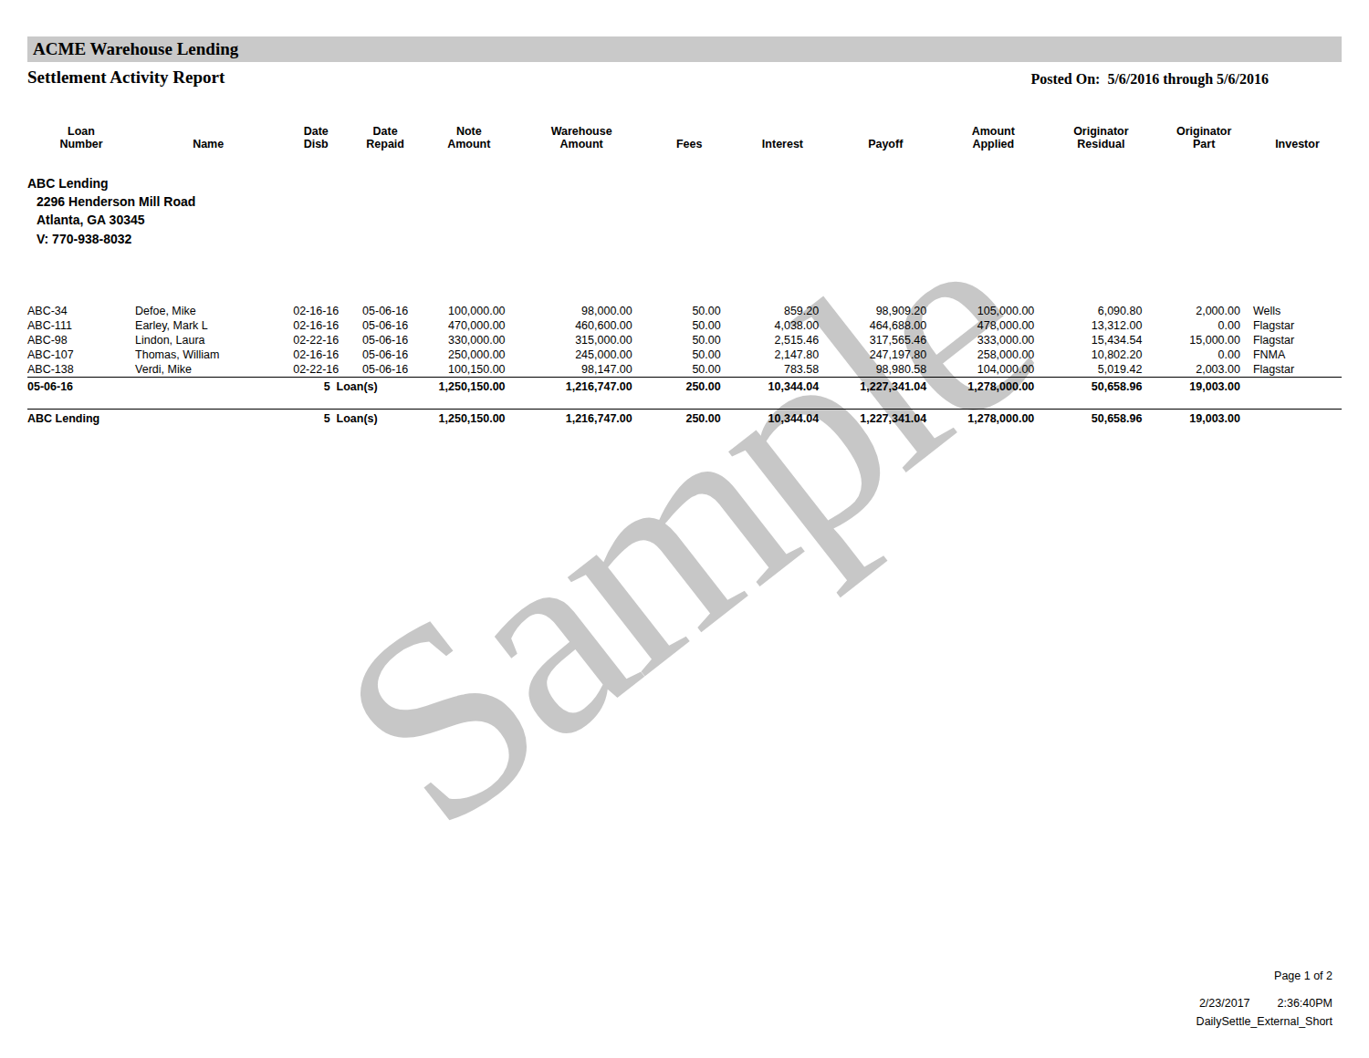Sample
ACME Warehouse Lending
Settlement Activity Report
Posted On: 5/6/2016 through 5/6/2016
| Loan Number | Name | Date Disb | Date Repaid | Note Amount | Warehouse Amount | Fees | Interest | Payoff | Amount Applied | Originator Residual | Originator Part | Investor |
| --- | --- | --- | --- | --- | --- | --- | --- | --- | --- | --- | --- | --- |
| ABC Lending 2296 Henderson Mill Road Atlanta, GA 30345 V: 770-938-8032 |
| ABC-34 | Defoe, Mike | 02-16-16 | 05-06-16 | 100,000.00 | 98,000.00 | 50.00 | 859.20 | 98,909.20 | 105,000.00 | 6,090.80 | 2,000.00 | Wells |
| ABC-111 | Earley, Mark L | 02-16-16 | 05-06-16 | 470,000.00 | 460,600.00 | 50.00 | 4,038.00 | 464,688.00 | 478,000.00 | 13,312.00 | 0.00 | Flagstar |
| ABC-98 | Lindon, Laura | 02-22-16 | 05-06-16 | 330,000.00 | 315,000.00 | 50.00 | 2,515.46 | 317,565.46 | 333,000.00 | 15,434.54 | 15,000.00 | Flagstar |
| ABC-107 | Thomas, William | 02-16-16 | 05-06-16 | 250,000.00 | 245,000.00 | 50.00 | 2,147.80 | 247,197.80 | 258,000.00 | 10,802.20 | 0.00 | FNMA |
| ABC-138 | Verdi, Mike | 02-22-16 | 05-06-16 | 100,150.00 | 98,147.00 | 50.00 | 783.58 | 98,980.58 | 104,000.00 | 5,019.42 | 2,003.00 | Flagstar |
| 05-06-16 | | 5 Loan(s) | 1,250,150.00 | 1,216,747.00 | 250.00 | 10,344.04 | 1,227,341.04 | 1,278,000.00 | 50,658.96 | 19,003.00 | |
| ABC Lending | | 5 Loan(s) | 1,250,150.00 | 1,216,747.00 | 250.00 | 10,344.04 | 1,227,341.04 | 1,278,000.00 | 50,658.96 | 19,003.00 | |
Page 1 of 2
2/23/20172:36:40PM
DailySettle_External_Short